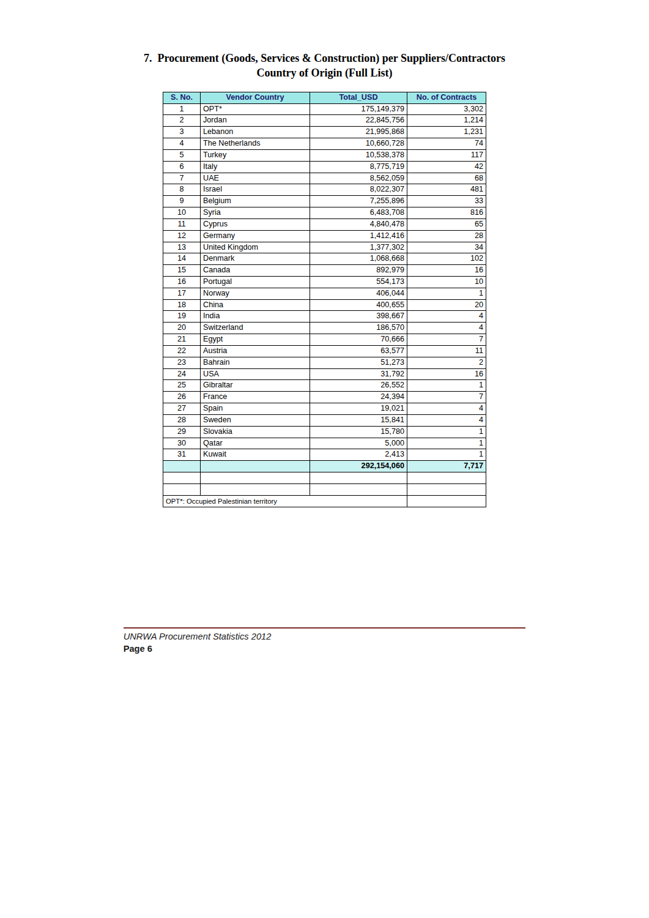7. Procurement (Goods, Services & Construction) per Suppliers/Contractors Country of Origin (Full List)
| S. No. | Vendor Country | Total_USD | No. of Contracts |
| --- | --- | --- | --- |
| 1 | OPT* | 175,149,379 | 3,302 |
| 2 | Jordan | 22,845,756 | 1,214 |
| 3 | Lebanon | 21,995,868 | 1,231 |
| 4 | The Netherlands | 10,660,728 | 74 |
| 5 | Turkey | 10,538,378 | 117 |
| 6 | Italy | 8,775,719 | 42 |
| 7 | UAE | 8,562,059 | 68 |
| 8 | Israel | 8,022,307 | 481 |
| 9 | Belgium | 7,255,896 | 33 |
| 10 | Syria | 6,483,708 | 816 |
| 11 | Cyprus | 4,840,478 | 65 |
| 12 | Germany | 1,412,416 | 28 |
| 13 | United Kingdom | 1,377,302 | 34 |
| 14 | Denmark | 1,068,668 | 102 |
| 15 | Canada | 892,979 | 16 |
| 16 | Portugal | 554,173 | 10 |
| 17 | Norway | 406,044 | 1 |
| 18 | China | 400,655 | 20 |
| 19 | India | 398,667 | 4 |
| 20 | Switzerland | 186,570 | 4 |
| 21 | Egypt | 70,666 | 7 |
| 22 | Austria | 63,577 | 11 |
| 23 | Bahrain | 51,273 | 2 |
| 24 | USA | 31,792 | 16 |
| 25 | Gibraltar | 26,552 | 1 |
| 26 | France | 24,394 | 7 |
| 27 | Spain | 19,021 | 4 |
| 28 | Sweden | 15,841 | 4 |
| 29 | Slovakia | 15,780 | 1 |
| 30 | Qatar | 5,000 | 1 |
| 31 | Kuwait | 2,413 | 1 |
| | | 292,154,060 | 7,717 |
| OPT*: Occupied Palestinian territory | |
UNRWA Procurement Statistics 2012
Page 6